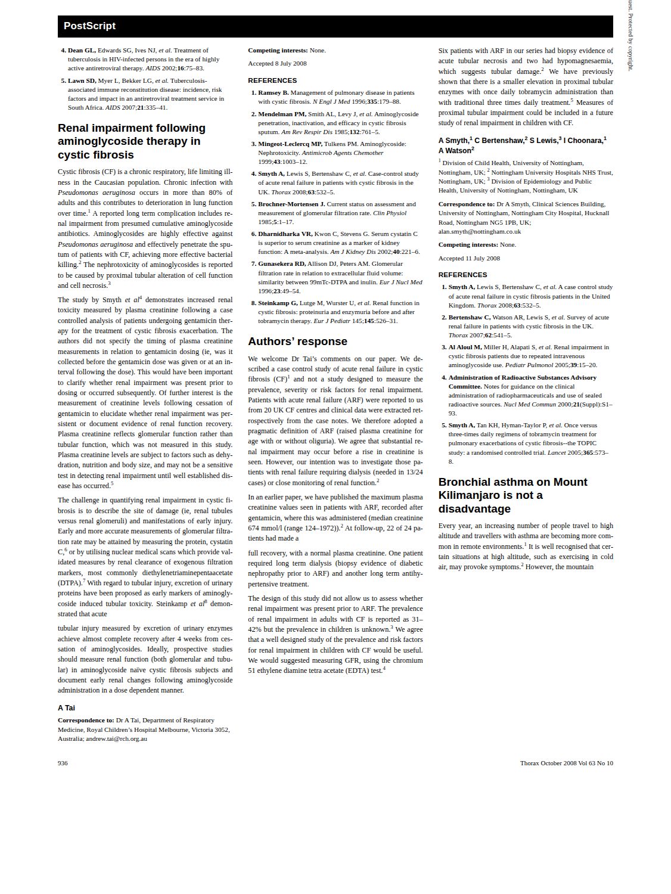PostScript
Thorax: first published as 10.1136/thx.2008.102327 on 26 September 2008. Downloaded from http://thorax.bmj.com/ on July 7, 2022 by guest. Protected by copyright.
Dean GL, Edwards SG, Ives NJ, et al. Treatment of tuberculosis in HIV-infected persons in the era of highly active antiretroviral therapy. AIDS 2002;16:75–83.
Lawn SD, Myer L, Bekker LG, et al. Tuberculosis-associated immune reconstitution disease: incidence, risk factors and impact in an antiretroviral treatment service in South Africa. AIDS 2007;21:335–41.
Renal impairment following aminoglycoside therapy in cystic fibrosis
Cystic fibrosis (CF) is a chronic respiratory, life limiting illness in the Caucasian population. Chronic infection with Pseudomonas aeruginosa occurs in more than 80% of adults and this contributes to deterioration in lung function over time.1 A reported long term complication includes renal impairment from presumed cumulative aminoglycoside antibiotics. Aminoglycosides are highly effective against Pseudomonas aeruginosa and effectively penetrate the sputum of patients with CF, achieving more effective bacterial killing.2 The nephrotoxicity of aminoglycosides is reported to be caused by proximal tubular alteration of cell function and cell necrosis.3
The study by Smyth et al4 demonstrates increased renal toxicity measured by plasma creatinine following a case controlled analysis of patients undergoing gentamicin therapy for the treatment of cystic fibrosis exacerbation. The authors did not specify the timing of plasma creatinine measurements in relation to gentamicin dosing (ie, was it collected before the gentamicin dose was given or at an interval following the dose). This would have been important to clarify whether renal impairment was present prior to dosing or occurred subsequently. Of further interest is the measurement of creatinine levels following cessation of gentamicin to elucidate whether renal impairment was persistent or document evidence of renal function recovery. Plasma creatinine reflects glomerular function rather than tubular function, which was not measured in this study. Plasma creatinine levels are subject to factors such as dehydration, nutrition and body size, and may not be a sensitive test in detecting renal impairment until well established disease has occurred.5
The challenge in quantifying renal impairment in cystic fibrosis is to describe the site of damage (ie, renal tubules versus renal glomeruli) and manifestations of early injury. Early and more accurate measurements of glomerular filtration rate may be attained by measuring the protein, cystatin C,6 or by utilising nuclear medical scans which provide validated measures by renal clearance of exogenous filtration markers, most commonly diethylenetriaminepentaacetate (DTPA).7 With regard to tubular injury, excretion of urinary proteins have been proposed as early markers of aminoglycoside induced tubular toxicity. Steinkamp et al8 demonstrated that acute
tubular injury measured by excretion of urinary enzymes achieve almost complete recovery after 4 weeks from cessation of aminoglycosides. Ideally, prospective studies should measure renal function (both glomerular and tubular) in aminoglycoside naïve cystic fibrosis subjects and document early renal changes following aminoglycoside administration in a dose dependent manner.
A Tai
Correspondence to: Dr A Tai, Department of Respiratory Medicine, Royal Children’s Hospital Melbourne, Victoria 3052, Australia; andrew.tai@rch.org.au
Competing interests: None.
Accepted 8 July 2008
REFERENCES
Ramsey B. Management of pulmonary disease in patients with cystic fibrosis. N Engl J Med 1996;335:179–88.
Mendelman PM, Smith AL, Levy J, et al. Aminoglycoside penetration, inactivation, and efficacy in cystic fibrosis sputum. Am Rev Respir Dis 1985;132:761–5.
Mingeot-Leclercq MP, Tulkens PM. Aminoglycoside: Nephrotoxicity. Antimicrob Agents Chemother 1999;43:1003–12.
Smyth A, Lewis S, Bertenshaw C, et al. Case-control study of acute renal failure in patients with cystic fibrosis in the UK. Thorax 2008;63:532–5.
Brochner-Mortensen J. Current status on assessment and measurement of glomerular filtration rate. Clin Physiol 1985;5:1–17.
Dharnidharka VR, Kwon C, Stevens G. Serum cystatin C is superior to serum creatinine as a marker of kidney function: A meta-analysis. Am J Kidney Dis 2002;40:221–6.
Gunasekera RD, Allison DJ, Peters AM. Glomerular filtration rate in relation to extracellular fluid volume: similarity between 99mTc-DTPA and inulin. Eur J Nucl Med 1996;23:49–54.
Steinkamp G, Lutge M, Wurster U, et al. Renal function in cystic fibrosis: proteinuria and enzymuria before and after tobramycin therapy. Eur J Pediatr 145;145:526–31.
Authors’ response
We welcome Dr Tai’s comments on our paper. We described a case control study of acute renal failure in cystic fibrosis (CF)1 and not a study designed to measure the prevalence, severity or risk factors for renal impairment. Patients with acute renal failure (ARF) were reported to us from 20 UK CF centres and clinical data were extracted retrospectively from the case notes. We therefore adopted a pragmatic definition of ARF (raised plasma creatinine for age with or without oliguria). We agree that substantial renal impairment may occur before a rise in creatinine is seen. However, our intention was to investigate those patients with renal failure requiring dialysis (needed in 13/24 cases) or close monitoring of renal function.2
In an earlier paper, we have published the maximum plasma creatinine values seen in patients with ARF, recorded after gentamicin, where this was administered (median creatinine 674 mmol/l (range 124–1972)).2 At follow-up, 22 of 24 patients had made a
full recovery, with a normal plasma creatinine. One patient required long term dialysis (biopsy evidence of diabetic nephropathy prior to ARF) and another long term antihypertensive treatment.
The design of this study did not allow us to assess whether renal impairment was present prior to ARF. The prevalence of renal impairment in adults with CF is reported as 31–42% but the prevalence in children is unknown.3 We agree that a well designed study of the prevalence and risk factors for renal impairment in children with CF would be useful. We would suggested measuring GFR, using the chromium 51 ethylene diamine tetra acetate (EDTA) test.4
Six patients with ARF in our series had biopsy evidence of acute tubular necrosis and two had hypomagnesaemia, which suggests tubular damage.2 We have previously shown that there is a smaller elevation in proximal tubular enzymes with once daily tobramycin administration than with traditional three times daily treatment.5 Measures of proximal tubular impairment could be included in a future study of renal impairment in children with CF.
A Smyth,1 C Bertenshaw,2 S Lewis,3 I Choonara,1 A Watson2
1 Division of Child Health, University of Nottingham, Nottingham, UK; 2 Nottingham University Hospitals NHS Trust, Nottingham, UK; 3 Division of Epidemiology and Public Health, University of Nottingham, Nottingham, UK
Correspondence to: Dr A Smyth, Clinical Sciences Building, University of Nottingham, Nottingham City Hospital, Hucknall Road, Nottingham NG5 1PB, UK; alan.smyth@nottingham.co.uk
Competing interests: None.
Accepted 11 July 2008
REFERENCES
Smyth A, Lewis S, Bertenshaw C, et al. A case control study of acute renal failure in cystic fibrosis patients in the United Kingdom. Thorax 2008;63:532–5.
Bertenshaw C, Watson AR, Lewis S, et al. Survey of acute renal failure in patients with cystic fibrosis in the UK. Thorax 2007;62:541–5.
Al Aloul M, Miller H, Alapati S, et al. Renal impairment in cystic fibrosis patients due to repeated intravenous aminoglycoside use. Pediatr Pulmonol 2005;39:15–20.
Administration of Radioactive Substances Advisory Committee. Notes for guidance on the clinical administration of radiopharmaceuticals and use of sealed radioactive sources. Nucl Med Commun 2000;21(Suppl):S1–93.
Smyth A, Tan KH, Hyman-Taylor P, et al. Once versus three-times daily regimens of tobramycin treatment for pulmonary exacerbations of cystic fibrosis--the TOPIC study: a randomised controlled trial. Lancet 2005;365:573–8.
Bronchial asthma on Mount Kilimanjaro is not a disadvantage
Every year, an increasing number of people travel to high altitude and travellers with asthma are becoming more common in remote environments.1 It is well recognised that certain situations at high altitude, such as exercising in cold air, may provoke symptoms.2 However, the mountain
936
Thorax October 2008 Vol 63 No 10